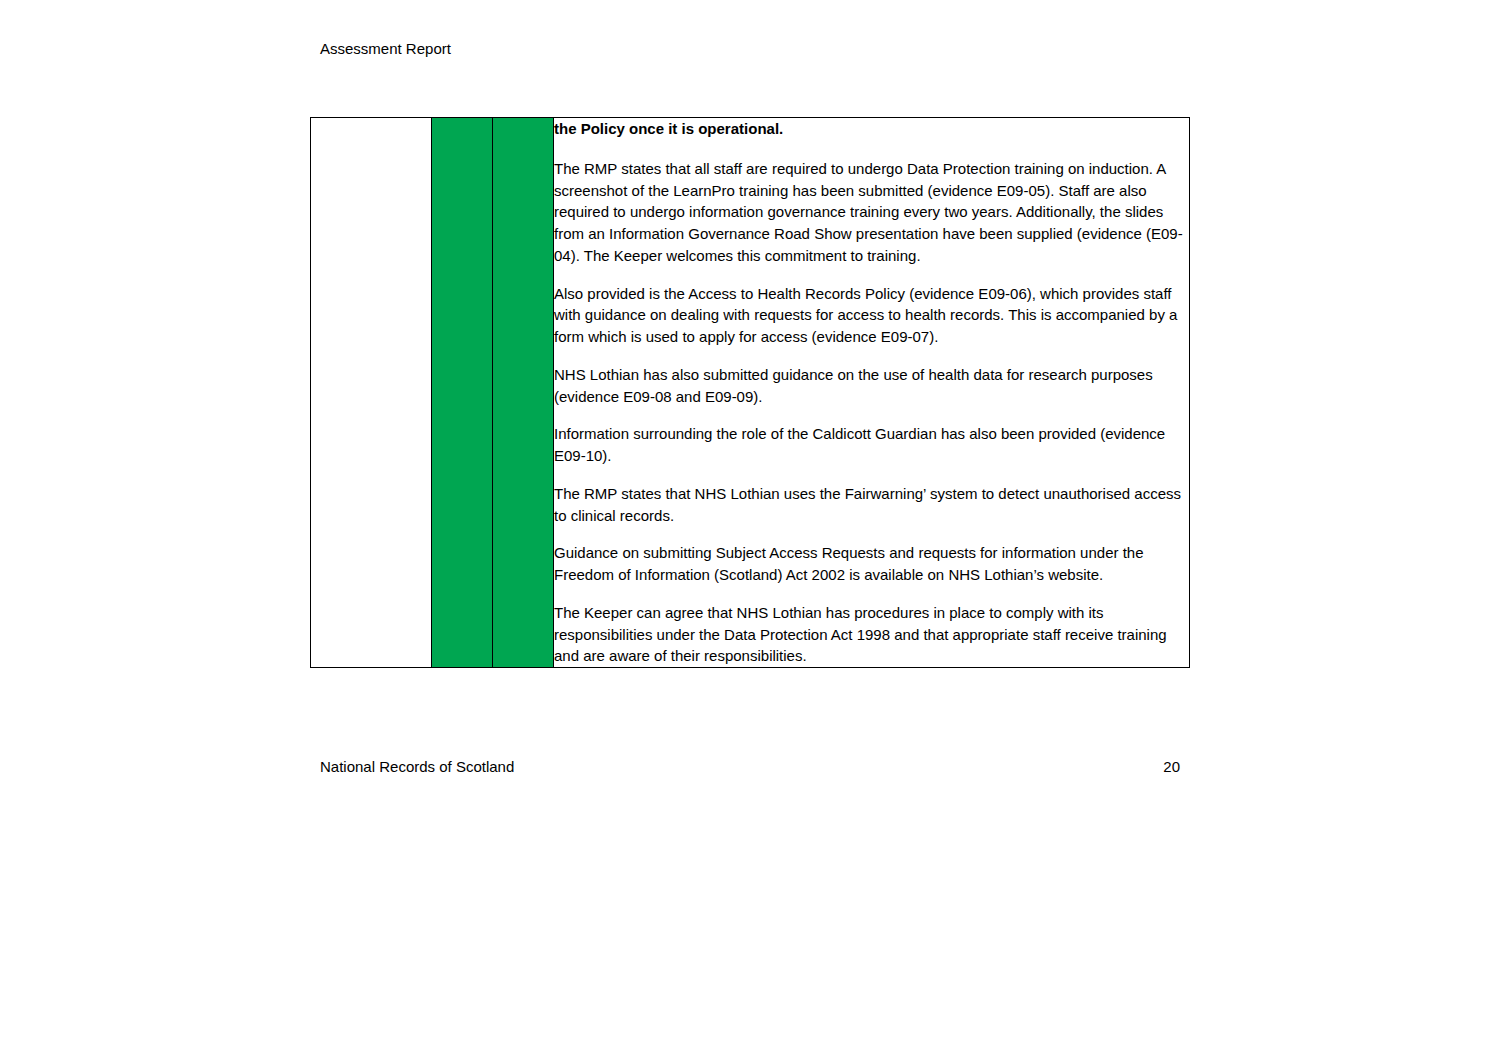Assessment Report
| | | | the Policy once it is operational. The RMP states that all staff are required to undergo Data Protection training on induction. A screenshot of the LearnPro training has been submitted (evidence E09-05). Staff are also required to undergo information governance training every two years. Additionally, the slides from an Information Governance Road Show presentation have been supplied (evidence (E09-04). The Keeper welcomes this commitment to training. Also provided is the Access to Health Records Policy (evidence E09-06), which provides staff with guidance on dealing with requests for access to health records. This is accompanied by a form which is used to apply for access (evidence E09-07). NHS Lothian has also submitted guidance on the use of health data for research purposes (evidence E09-08 and E09-09). Information surrounding the role of the Caldicott Guardian has also been provided (evidence E09-10). The RMP states that NHS Lothian uses the Fairwarning’ system to detect unauthorised access to clinical records. Guidance on submitting Subject Access Requests and requests for information under the Freedom of Information (Scotland) Act 2002 is available on NHS Lothian’s website. The Keeper can agree that NHS Lothian has procedures in place to comply with its responsibilities under the Data Protection Act 1998 and that appropriate staff receive training and are aware of their responsibilities. |
National Records of Scotland
20